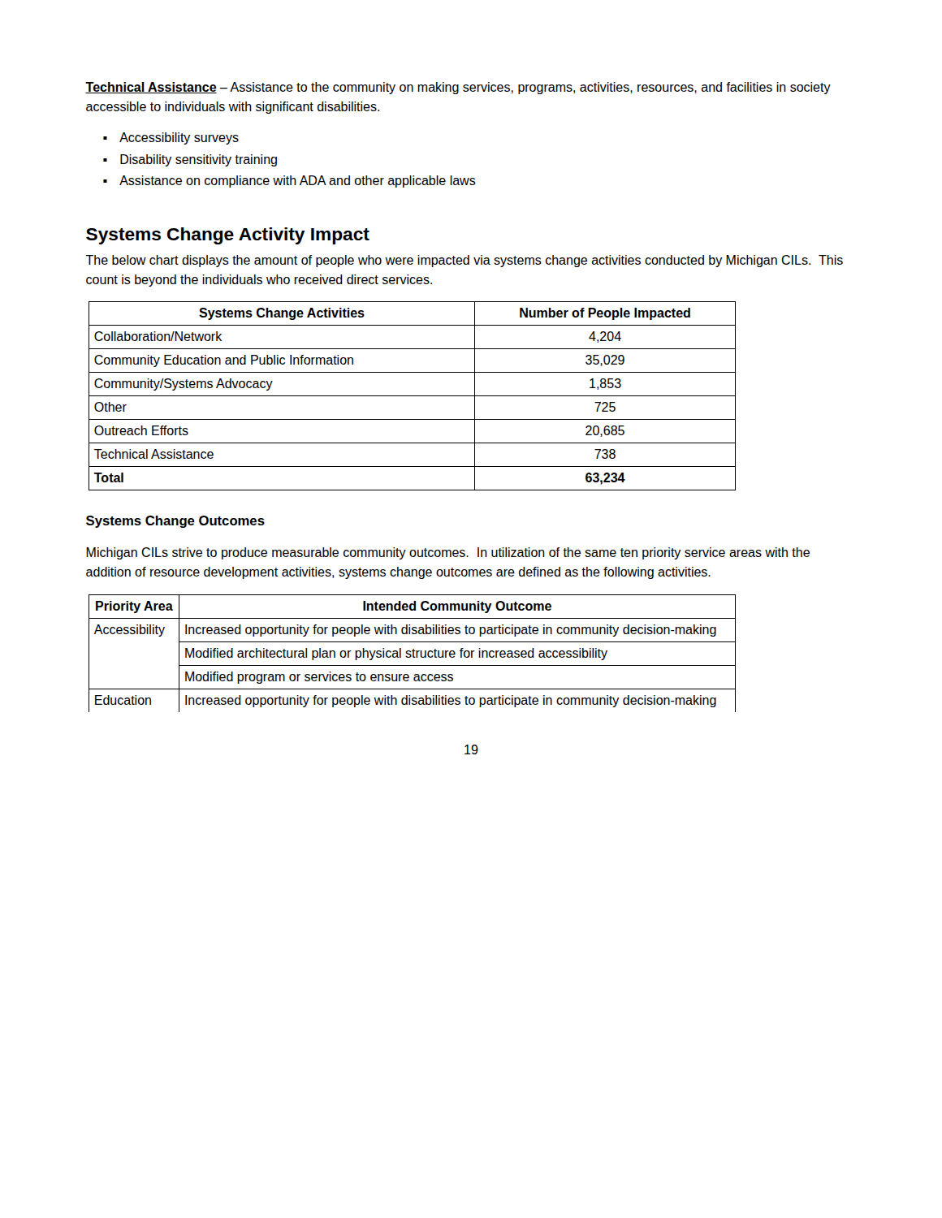Technical Assistance – Assistance to the community on making services, programs, activities, resources, and facilities in society accessible to individuals with significant disabilities.
Accessibility surveys
Disability sensitivity training
Assistance on compliance with ADA and other applicable laws
Systems Change Activity Impact
The below chart displays the amount of people who were impacted via systems change activities conducted by Michigan CILs. This count is beyond the individuals who received direct services.
| Systems Change Activities | Number of People Impacted |
| --- | --- |
| Collaboration/Network | 4,204 |
| Community Education and Public Information | 35,029 |
| Community/Systems Advocacy | 1,853 |
| Other | 725 |
| Outreach Efforts | 20,685 |
| Technical Assistance | 738 |
| Total | 63,234 |
Systems Change Outcomes
Michigan CILs strive to produce measurable community outcomes. In utilization of the same ten priority service areas with the addition of resource development activities, systems change outcomes are defined as the following activities.
| Priority Area | Intended Community Outcome |
| --- | --- |
| Accessibility | Increased opportunity for people with disabilities to participate in community decision-making |
| Modified architectural plan or physical structure for increased accessibility |
| Modified program or services to ensure access |
| Education | Increased opportunity for people with disabilities to participate in community decision-making |
19